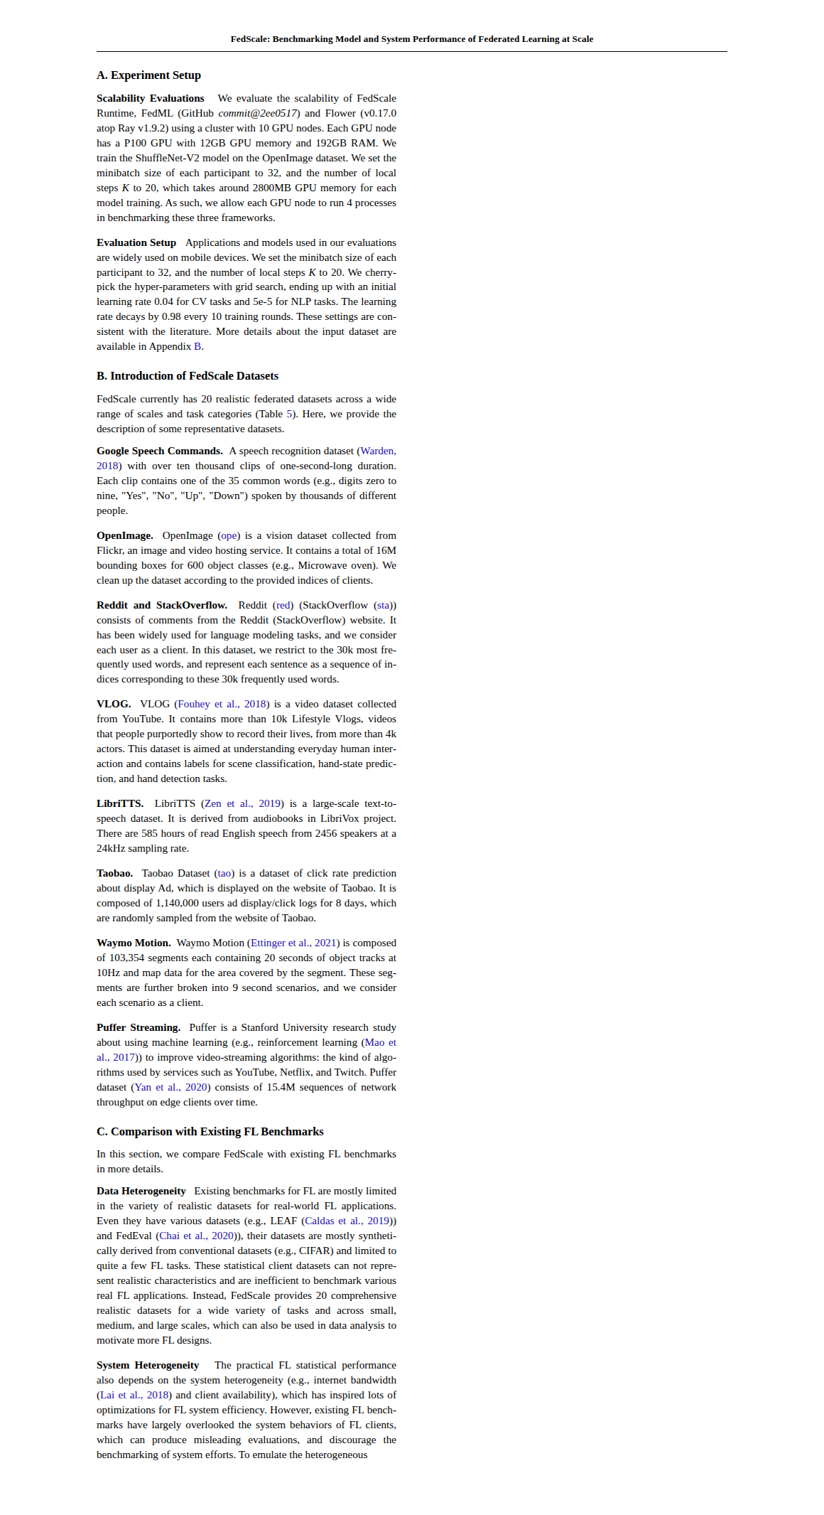FedScale: Benchmarking Model and System Performance of Federated Learning at Scale
A. Experiment Setup
Scalability Evaluations We evaluate the scalability of FedScale Runtime, FedML (GitHub commit@2ee0517) and Flower (v0.17.0 atop Ray v1.9.2) using a cluster with 10 GPU nodes. Each GPU node has a P100 GPU with 12GB GPU memory and 192GB RAM. We train the ShuffleNet-V2 model on the OpenImage dataset. We set the minibatch size of each participant to 32, and the number of local steps K to 20, which takes around 2800MB GPU memory for each model training. As such, we allow each GPU node to run 4 processes in benchmarking these three frameworks.
Evaluation Setup Applications and models used in our evaluations are widely used on mobile devices. We set the minibatch size of each participant to 32, and the number of local steps K to 20. We cherry-pick the hyper-parameters with grid search, ending up with an initial learning rate 0.04 for CV tasks and 5e-5 for NLP tasks. The learning rate decays by 0.98 every 10 training rounds. These settings are consistent with the literature. More details about the input dataset are available in Appendix B.
B. Introduction of FedScale Datasets
FedScale currently has 20 realistic federated datasets across a wide range of scales and task categories (Table 5). Here, we provide the description of some representative datasets.
Google Speech Commands. A speech recognition dataset (Warden, 2018) with over ten thousand clips of one-second-long duration. Each clip contains one of the 35 common words (e.g., digits zero to nine, "Yes", "No", "Up", "Down") spoken by thousands of different people.
OpenImage. OpenImage (ope) is a vision dataset collected from Flickr, an image and video hosting service. It contains a total of 16M bounding boxes for 600 object classes (e.g., Microwave oven). We clean up the dataset according to the provided indices of clients.
Reddit and StackOverflow. Reddit (red) (StackOverflow (sta)) consists of comments from the Reddit (StackOverflow) website. It has been widely used for language modeling tasks, and we consider each user as a client. In this dataset, we restrict to the 30k most frequently used words, and represent each sentence as a sequence of indices corresponding to these 30k frequently used words.
VLOG. VLOG (Fouhey et al., 2018) is a video dataset collected from YouTube. It contains more than 10k Lifestyle Vlogs, videos that people purportedly show to record their lives, from more than 4k actors. This dataset is aimed at understanding everyday human interaction and contains labels for scene classification, hand-state prediction, and hand detection tasks.
LibriTTS. LibriTTS (Zen et al., 2019) is a large-scale text-to-speech dataset. It is derived from audiobooks in LibriVox project. There are 585 hours of read English speech from 2456 speakers at a 24kHz sampling rate.
Taobao. Taobao Dataset (tao) is a dataset of click rate prediction about display Ad, which is displayed on the website of Taobao. It is composed of 1,140,000 users ad display/click logs for 8 days, which are randomly sampled from the website of Taobao.
Waymo Motion. Waymo Motion (Ettinger et al., 2021) is composed of 103,354 segments each containing 20 seconds of object tracks at 10Hz and map data for the area covered by the segment. These segments are further broken into 9 second scenarios, and we consider each scenario as a client.
Puffer Streaming. Puffer is a Stanford University research study about using machine learning (e.g., reinforcement learning (Mao et al., 2017)) to improve video-streaming algorithms: the kind of algorithms used by services such as YouTube, Netflix, and Twitch. Puffer dataset (Yan et al., 2020) consists of 15.4M sequences of network throughput on edge clients over time.
C. Comparison with Existing FL Benchmarks
In this section, we compare FedScale with existing FL benchmarks in more details.
Data Heterogeneity Existing benchmarks for FL are mostly limited in the variety of realistic datasets for real-world FL applications. Even they have various datasets (e.g., LEAF (Caldas et al., 2019)) and FedEval (Chai et al., 2020)), their datasets are mostly synthetically derived from conventional datasets (e.g., CIFAR) and limited to quite a few FL tasks. These statistical client datasets can not represent realistic characteristics and are inefficient to benchmark various real FL applications. Instead, FedScale provides 20 comprehensive realistic datasets for a wide variety of tasks and across small, medium, and large scales, which can also be used in data analysis to motivate more FL designs.
System Heterogeneity The practical FL statistical performance also depends on the system heterogeneity (e.g., internet bandwidth (Lai et al., 2018) and client availability), which has inspired lots of optimizations for FL system efficiency. However, existing FL benchmarks have largely overlooked the system behaviors of FL clients, which can produce misleading evaluations, and discourage the benchmarking of system efforts. To emulate the heterogeneous